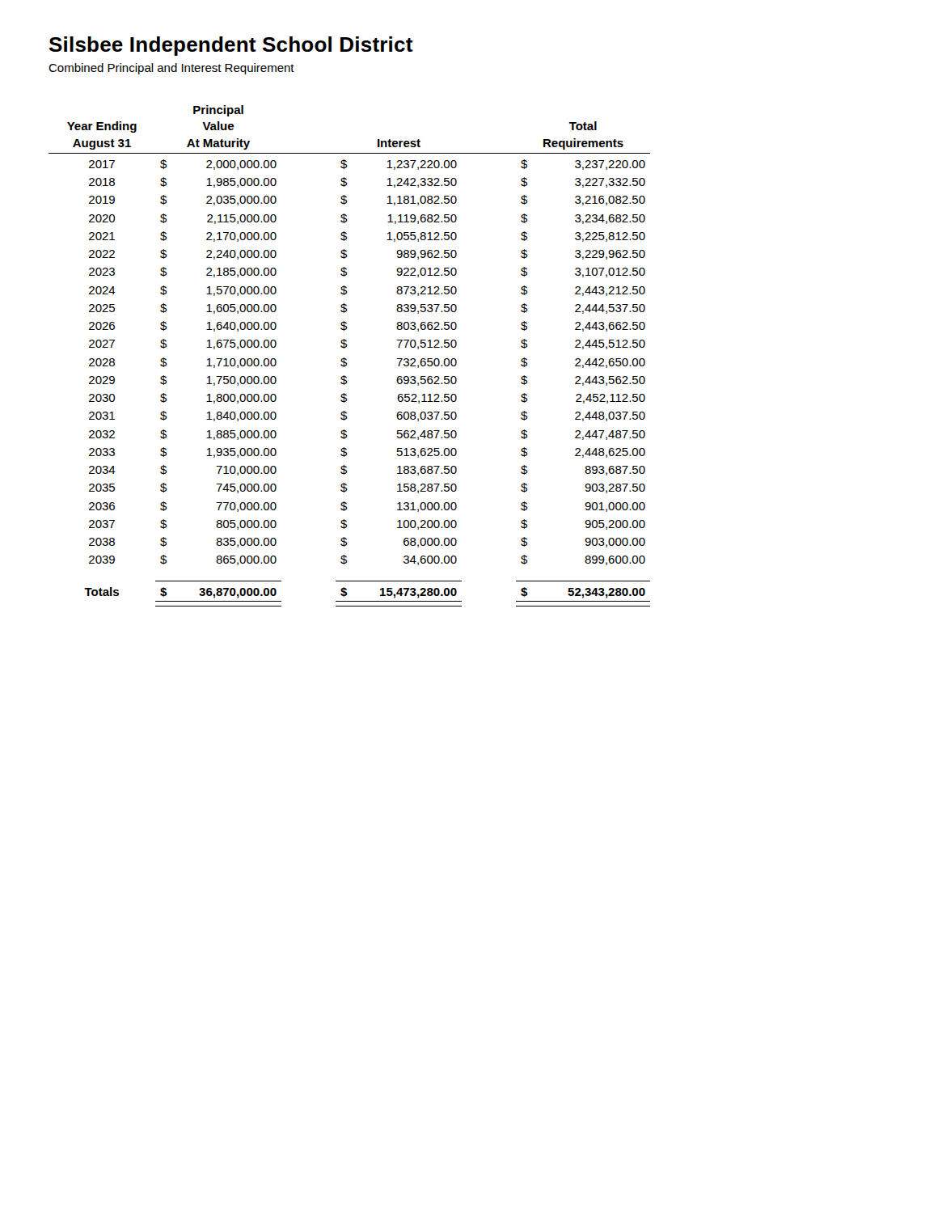Silsbee Independent School District
Combined Principal and Interest Requirement
| | Principal | | | | |
| --- | --- | --- | --- | --- | --- |
| Year Ending | Value | | | | Total |
| August 31 | At Maturity | | Interest | | Requirements |
| 2017 | $ | 2,000,000.00 | | $ | 1,237,220.00 | | $ | 3,237,220.00 |
| 2018 | $ | 1,985,000.00 | | $ | 1,242,332.50 | | $ | 3,227,332.50 |
| 2019 | $ | 2,035,000.00 | | $ | 1,181,082.50 | | $ | 3,216,082.50 |
| 2020 | $ | 2,115,000.00 | | $ | 1,119,682.50 | | $ | 3,234,682.50 |
| 2021 | $ | 2,170,000.00 | | $ | 1,055,812.50 | | $ | 3,225,812.50 |
| 2022 | $ | 2,240,000.00 | | $ | 989,962.50 | | $ | 3,229,962.50 |
| 2023 | $ | 2,185,000.00 | | $ | 922,012.50 | | $ | 3,107,012.50 |
| 2024 | $ | 1,570,000.00 | | $ | 873,212.50 | | $ | 2,443,212.50 |
| 2025 | $ | 1,605,000.00 | | $ | 839,537.50 | | $ | 2,444,537.50 |
| 2026 | $ | 1,640,000.00 | | $ | 803,662.50 | | $ | 2,443,662.50 |
| 2027 | $ | 1,675,000.00 | | $ | 770,512.50 | | $ | 2,445,512.50 |
| 2028 | $ | 1,710,000.00 | | $ | 732,650.00 | | $ | 2,442,650.00 |
| 2029 | $ | 1,750,000.00 | | $ | 693,562.50 | | $ | 2,443,562.50 |
| 2030 | $ | 1,800,000.00 | | $ | 652,112.50 | | $ | 2,452,112.50 |
| 2031 | $ | 1,840,000.00 | | $ | 608,037.50 | | $ | 2,448,037.50 |
| 2032 | $ | 1,885,000.00 | | $ | 562,487.50 | | $ | 2,447,487.50 |
| 2033 | $ | 1,935,000.00 | | $ | 513,625.00 | | $ | 2,448,625.00 |
| 2034 | $ | 710,000.00 | | $ | 183,687.50 | | $ | 893,687.50 |
| 2035 | $ | 745,000.00 | | $ | 158,287.50 | | $ | 903,287.50 |
| 2036 | $ | 770,000.00 | | $ | 131,000.00 | | $ | 901,000.00 |
| 2037 | $ | 805,000.00 | | $ | 100,200.00 | | $ | 905,200.00 |
| 2038 | $ | 835,000.00 | | $ | 68,000.00 | | $ | 903,000.00 |
| 2039 | $ | 865,000.00 | | $ | 34,600.00 | | $ | 899,600.00 |
| Totals | $ | 36,870,000.00 | | $ | 15,473,280.00 | | $ | 52,343,280.00 |